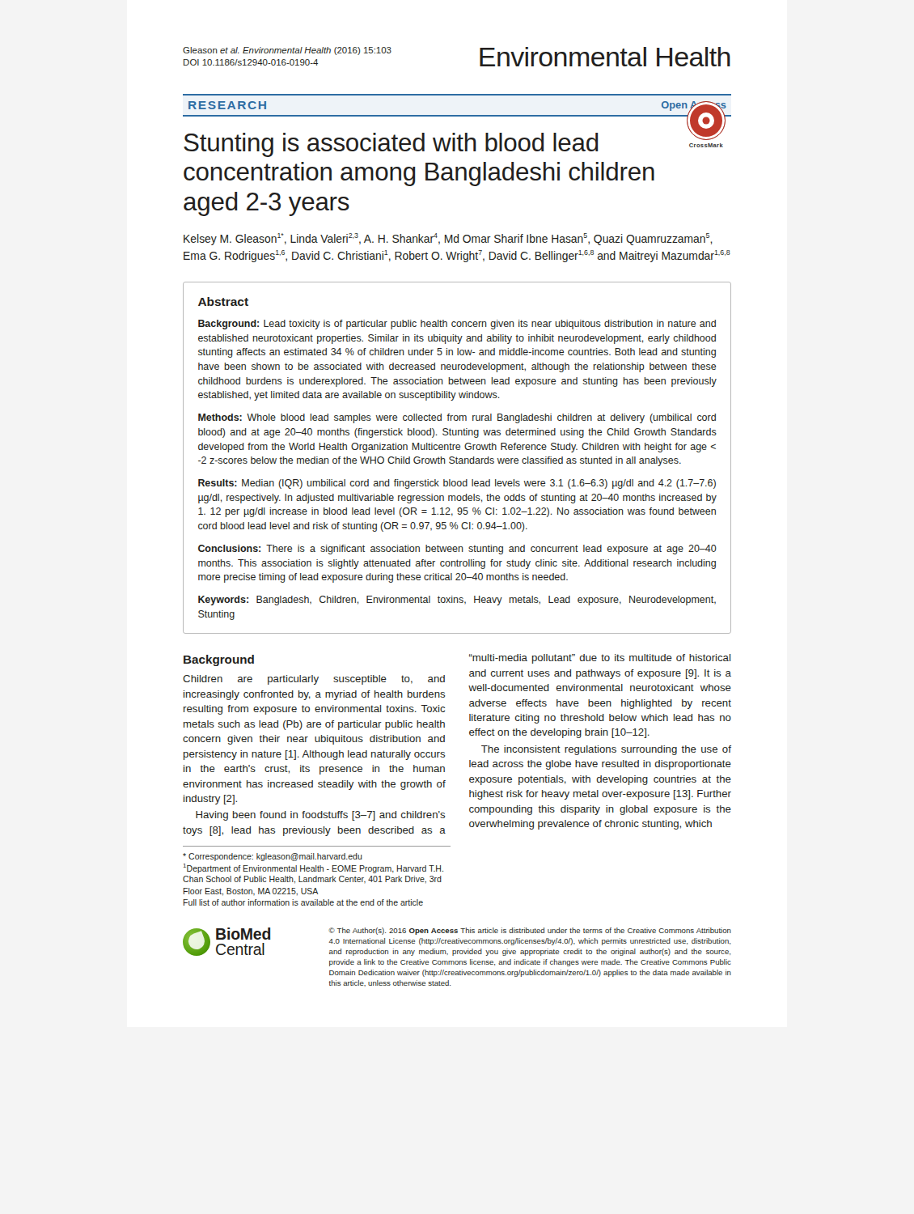Gleason et al. Environmental Health (2016) 15:103
DOI 10.1186/s12940-016-0190-4
Environmental Health
RESEARCH
Open Access
CrossMark
Stunting is associated with blood lead concentration among Bangladeshi children aged 2-3 years
Kelsey M. Gleason1*, Linda Valeri2,3, A. H. Shankar4, Md Omar Sharif Ibne Hasan5, Quazi Quamruzzaman5,
Ema G. Rodrigues1,6, David C. Christiani1, Robert O. Wright7, David C. Bellinger1,6,8 and Maitreyi Mazumdar1,6,8
Abstract
Background: Lead toxicity is of particular public health concern given its near ubiquitous distribution in nature and established neurotoxicant properties. Similar in its ubiquity and ability to inhibit neurodevelopment, early childhood stunting affects an estimated 34 % of children under 5 in low- and middle-income countries. Both lead and stunting have been shown to be associated with decreased neurodevelopment, although the relationship between these childhood burdens is underexplored. The association between lead exposure and stunting has been previously established, yet limited data are available on susceptibility windows.
Methods: Whole blood lead samples were collected from rural Bangladeshi children at delivery (umbilical cord blood) and at age 20–40 months (fingerstick blood). Stunting was determined using the Child Growth Standards developed from the World Health Organization Multicentre Growth Reference Study. Children with height for age < -2 z-scores below the median of the WHO Child Growth Standards were classified as stunted in all analyses.
Results: Median (IQR) umbilical cord and fingerstick blood lead levels were 3.1 (1.6–6.3) µg/dl and 4.2 (1.7–7.6) µg/dl, respectively. In adjusted multivariable regression models, the odds of stunting at 20–40 months increased by 1. 12 per µg/dl increase in blood lead level (OR = 1.12, 95 % CI: 1.02–1.22). No association was found between cord blood lead level and risk of stunting (OR = 0.97, 95 % CI: 0.94–1.00).
Conclusions: There is a significant association between stunting and concurrent lead exposure at age 20–40 months. This association is slightly attenuated after controlling for study clinic site. Additional research including more precise timing of lead exposure during these critical 20–40 months is needed.
Keywords: Bangladesh, Children, Environmental toxins, Heavy metals, Lead exposure, Neurodevelopment, Stunting
Background
Children are particularly susceptible to, and increasingly confronted by, a myriad of health burdens resulting from exposure to environmental toxins. Toxic metals such as lead (Pb) are of particular public health concern given their near ubiquitous distribution and persistency in nature [1]. Although lead naturally occurs in the earth's crust, its presence in the human environment has increased steadily with the growth of industry [2].
Having been found in foodstuffs [3–7] and children's toys [8], lead has previously been described as a “multi-media pollutant” due to its multitude of historical and current uses and pathways of exposure [9]. It is a well-documented environmental neurotoxicant whose adverse effects have been highlighted by recent literature citing no threshold below which lead has no effect on the developing brain [10–12].
The inconsistent regulations surrounding the use of lead across the globe have resulted in disproportionate exposure potentials, with developing countries at the highest risk for heavy metal over-exposure [13]. Further compounding this disparity in global exposure is the overwhelming prevalence of chronic stunting, which
* Correspondence: kgleason@mail.harvard.edu
1Department of Environmental Health - EOME Program, Harvard T.H. Chan School of Public Health, Landmark Center, 401 Park Drive, 3rd Floor East, Boston, MA 02215, USA
Full list of author information is available at the end of the article
BioMed Central
© The Author(s). 2016 Open Access This article is distributed under the terms of the Creative Commons Attribution 4.0 International License (http://creativecommons.org/licenses/by/4.0/), which permits unrestricted use, distribution, and reproduction in any medium, provided you give appropriate credit to the original author(s) and the source, provide a link to the Creative Commons license, and indicate if changes were made. The Creative Commons Public Domain Dedication waiver (http://creativecommons.org/publicdomain/zero/1.0/) applies to the data made available in this article, unless otherwise stated.